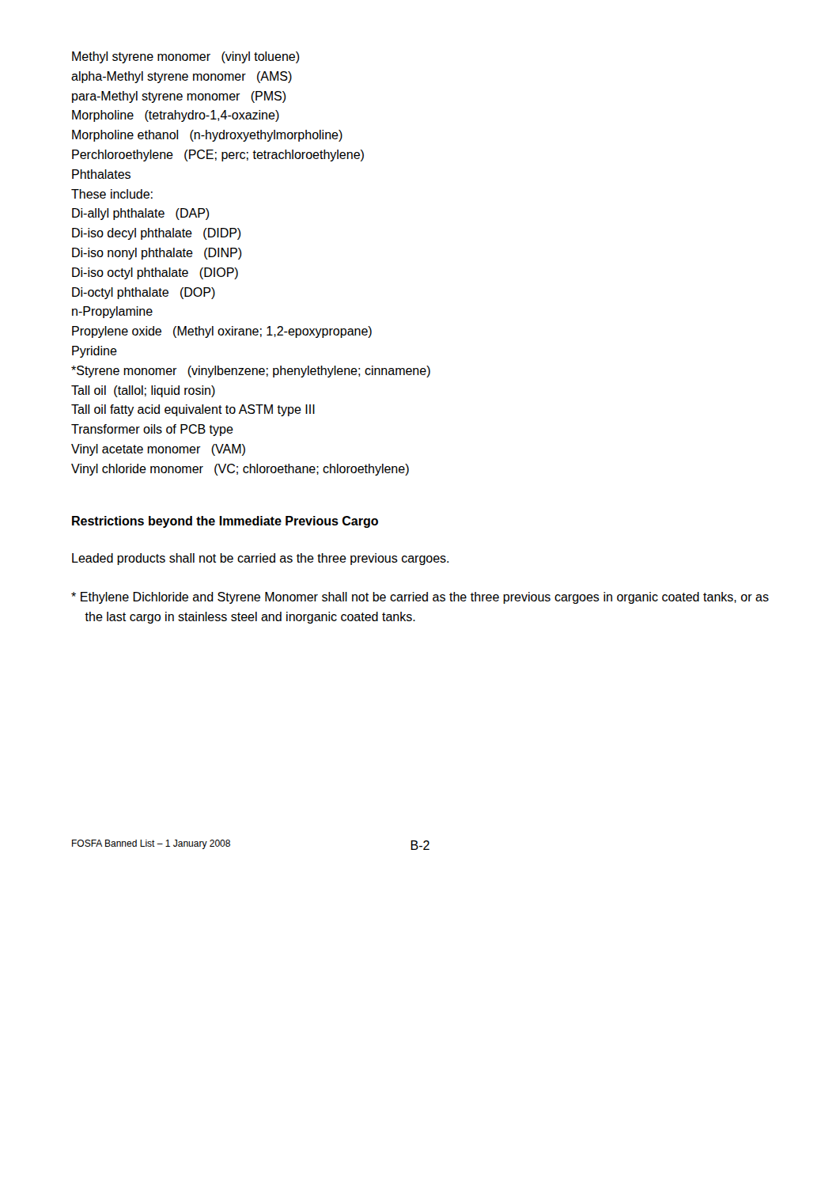Methyl styrene monomer (vinyl toluene)
alpha-Methyl styrene monomer (AMS)
para-Methyl styrene monomer (PMS)
Morpholine (tetrahydro-1,4-oxazine)
Morpholine ethanol (n-hydroxyethylmorpholine)
Perchloroethylene (PCE; perc; tetrachloroethylene)
Phthalates
These include:
Di-allyl phthalate (DAP)
Di-iso decyl phthalate (DIDP)
Di-iso nonyl phthalate (DINP)
Di-iso octyl phthalate (DIOP)
Di-octyl phthalate (DOP)
n-Propylamine
Propylene oxide (Methyl oxirane; 1,2-epoxypropane)
Pyridine
*Styrene monomer (vinylbenzene; phenylethylene; cinnamene)
Tall oil (tallol; liquid rosin)
Tall oil fatty acid equivalent to ASTM type III
Transformer oils of PCB type
Vinyl acetate monomer (VAM)
Vinyl chloride monomer (VC; chloroethane; chloroethylene)
Restrictions beyond the Immediate Previous Cargo
Leaded products shall not be carried as the three previous cargoes.
* Ethylene Dichloride and Styrene Monomer shall not be carried as the three previous cargoes in organic coated tanks, or as the last cargo in stainless steel and inorganic coated tanks.
FOSFA Banned List – 1 January 2008 B-2